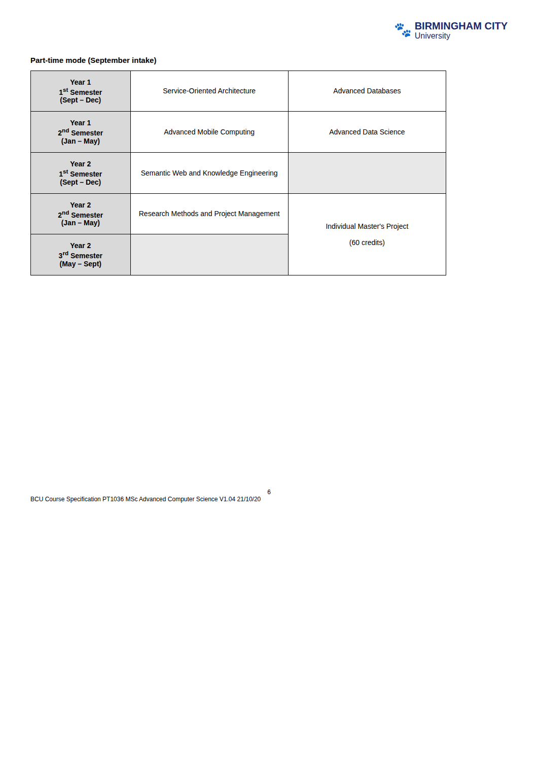🐾BIRMINGHAM CITYUniversity
Part-time mode (September intake)
| Year 1 1 st Semester (Sept – Dec) | Service-Oriented Architecture | Advanced Databases |
| Year 1 2 nd Semester (Jan – May) | Advanced Mobile Computing | Advanced Data Science |
| Year 2 1 st Semester (Sept – Dec) | Semantic Web and Knowledge Engineering | |
| Year 2 2 nd Semester (Jan – May) | Research Methods and Project Management | Individual Master's Project (60 credits) |
| Year 2 3 rd Semester (May – Sept) | |
6
BCU Course Specification PT1036 MSc Advanced Computer Science V1.04 21/10/20